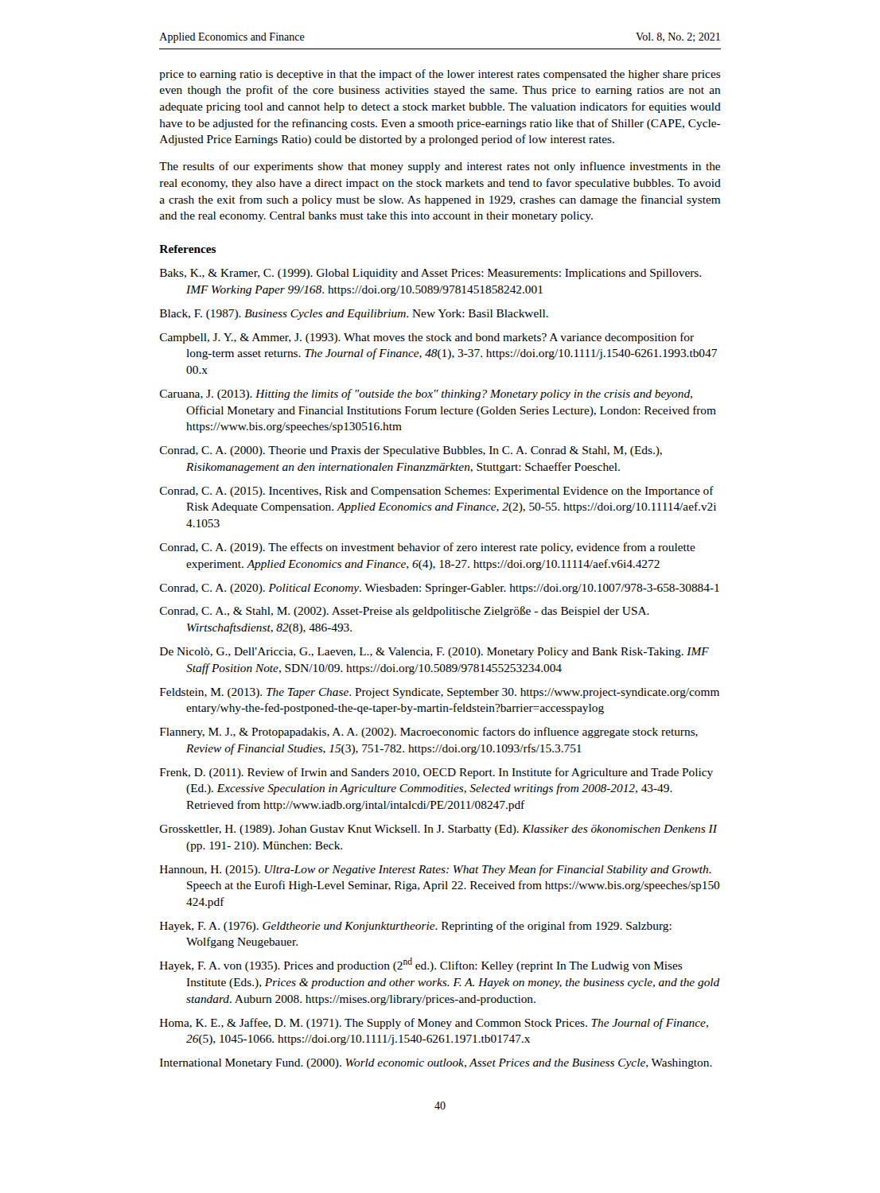Applied Economics and Finance Vol. 8, No. 2; 2021
price to earning ratio is deceptive in that the impact of the lower interest rates compensated the higher share prices even though the profit of the core business activities stayed the same. Thus price to earning ratios are not an adequate pricing tool and cannot help to detect a stock market bubble. The valuation indicators for equities would have to be adjusted for the refinancing costs. Even a smooth price-earnings ratio like that of Shiller (CAPE, Cycle-Adjusted Price Earnings Ratio) could be distorted by a prolonged period of low interest rates.
The results of our experiments show that money supply and interest rates not only influence investments in the real economy, they also have a direct impact on the stock markets and tend to favor speculative bubbles. To avoid a crash the exit from such a policy must be slow. As happened in 1929, crashes can damage the financial system and the real economy. Central banks must take this into account in their monetary policy.
References
Baks, K., & Kramer, C. (1999). Global Liquidity and Asset Prices: Measurements: Implications and Spillovers. IMF Working Paper 99/168. https://doi.org/10.5089/9781451858242.001
Black, F. (1987). Business Cycles and Equilibrium. New York: Basil Blackwell.
Campbell, J. Y., & Ammer, J. (1993). What moves the stock and bond markets? A variance decomposition for long-term asset returns. The Journal of Finance, 48(1), 3-37. https://doi.org/10.1111/j.1540-6261.1993.tb04700.x
Caruana, J. (2013). Hitting the limits of "outside the box" thinking? Monetary policy in the crisis and beyond, Official Monetary and Financial Institutions Forum lecture (Golden Series Lecture), London: Received from https://www.bis.org/speeches/sp130516.htm
Conrad, C. A. (2000). Theorie und Praxis der Speculative Bubbles, In C. A. Conrad & Stahl, M, (Eds.), Risikomanagement an den internationalen Finanzmärkten, Stuttgart: Schaeffer Poeschel.
Conrad, C. A. (2015). Incentives, Risk and Compensation Schemes: Experimental Evidence on the Importance of Risk Adequate Compensation. Applied Economics and Finance, 2(2), 50-55. https://doi.org/10.11114/aef.v2i4.1053
Conrad, C. A. (2019). The effects on investment behavior of zero interest rate policy, evidence from a roulette experiment. Applied Economics and Finance, 6(4), 18-27. https://doi.org/10.11114/aef.v6i4.4272
Conrad, C. A. (2020). Political Economy. Wiesbaden: Springer-Gabler. https://doi.org/10.1007/978-3-658-30884-1
Conrad, C. A., & Stahl, M. (2002). Asset-Preise als geldpolitische Zielgröße - das Beispiel der USA. Wirtschaftsdienst, 82(8), 486-493.
De Nicolò, G., Dell'Ariccia, G., Laeven, L., & Valencia, F. (2010). Monetary Policy and Bank Risk-Taking. IMF Staff Position Note, SDN/10/09. https://doi.org/10.5089/9781455253234.004
Feldstein, M. (2013). The Taper Chase. Project Syndicate, September 30. https://www.project-syndicate.org/commentary/why-the-fed-postponed-the-qe-taper-by-martin-feldstein?barrier=accesspaylog
Flannery, M. J., & Protopapadakis, A. A. (2002). Macroeconomic factors do influence aggregate stock returns, Review of Financial Studies, 15(3), 751-782. https://doi.org/10.1093/rfs/15.3.751
Frenk, D. (2011). Review of Irwin and Sanders 2010, OECD Report. In Institute for Agriculture and Trade Policy (Ed.). Excessive Speculation in Agriculture Commodities, Selected writings from 2008-2012, 43-49. Retrieved from http://www.iadb.org/intal/intalcdi/PE/2011/08247.pdf
Grosskettler, H. (1989). Johan Gustav Knut Wicksell. In J. Starbatty (Ed). Klassiker des ökonomischen Denkens II (pp. 191- 210). München: Beck.
Hannoun, H. (2015). Ultra-Low or Negative Interest Rates: What They Mean for Financial Stability and Growth. Speech at the Eurofi High-Level Seminar, Riga, April 22. Received from https://www.bis.org/speeches/sp150424.pdf
Hayek, F. A. (1976). Geldtheorie und Konjunkturtheorie. Reprinting of the original from 1929. Salzburg: Wolfgang Neugebauer.
Hayek, F. A. von (1935). Prices and production (2nd ed.). Clifton: Kelley (reprint In The Ludwig von Mises Institute (Eds.), Prices & production and other works. F. A. Hayek on money, the business cycle, and the gold standard. Auburn 2008. https://mises.org/library/prices-and-production.
Homa, K. E., & Jaffee, D. M. (1971). The Supply of Money and Common Stock Prices. The Journal of Finance, 26(5), 1045-1066. https://doi.org/10.1111/j.1540-6261.1971.tb01747.x
International Monetary Fund. (2000). World economic outlook, Asset Prices and the Business Cycle, Washington.
40